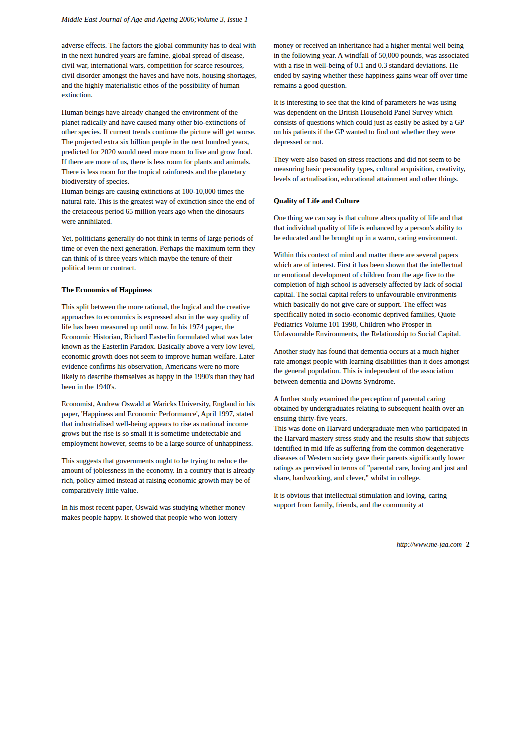Middle East Journal of Age and Ageing 2006;Volume 3, Issue 1
adverse effects. The factors the global community has to deal with in the next hundred years are famine, global spread of disease, civil war, international wars, competition for scarce resources, civil disorder amongst the haves and have nots, housing shortages, and the highly materialistic ethos of the possibility of human extinction.
Human beings have already changed the environment of the planet radically and have caused many other bio-extinctions of other species. If current trends continue the picture will get worse. The projected extra six billion people in the next hundred years, predicted for 2020 would need more room to live and grow food. If there are more of us, there is less room for plants and animals. There is less room for the tropical rainforests and the planetary biodiversity of species.
Human beings are causing extinctions at 100-10,000 times the natural rate. This is the greatest way of extinction since the end of the cretaceous period 65 million years ago when the dinosaurs were annihilated.
Yet, politicians generally do not think in terms of large periods of time or even the next generation. Perhaps the maximum term they can think of is three years which maybe the tenure of their political term or contract.
The Economics of Happiness
This split between the more rational, the logical and the creative approaches to economics is expressed also in the way quality of life has been measured up until now. In his 1974 paper, the Economic Historian, Richard Easterlin formulated what was later known as the Easterlin Paradox. Basically above a very low level, economic growth does not seem to improve human welfare. Later evidence confirms his observation, Americans were no more likely to describe themselves as happy in the 1990's than they had been in the 1940's.
Economist, Andrew Oswald at Waricks University, England in his paper, 'Happiness and Economic Performance', April 1997, stated that industrialised well-being appears to rise as national income grows but the rise is so small it is sometime undetectable and employment however, seems to be a large source of unhappiness.
This suggests that governments ought to be trying to reduce the amount of joblessness in the economy. In a country that is already rich, policy aimed instead at raising economic growth may be of comparatively little value.
In his most recent paper, Oswald was studying whether money makes people happy. It showed that people who won lottery money or received an inheritance had a higher mental well being in the following year. A windfall of 50,000 pounds, was associated with a rise in well-being of 0.1 and 0.3 standard deviations. He ended by saying whether these happiness gains wear off over time remains a good question.
It is interesting to see that the kind of parameters he was using was dependent on the British Household Panel Survey which consists of questions which could just as easily be asked by a GP on his patients if the GP wanted to find out whether they were depressed or not.
They were also based on stress reactions and did not seem to be measuring basic personality types, cultural acquisition, creativity, levels of actualisation, educational attainment and other things.
Quality of Life and Culture
One thing we can say is that culture alters quality of life and that that individual quality of life is enhanced by a person's ability to be educated and be brought up in a warm, caring environment.
Within this context of mind and matter there are several papers which are of interest. First it has been shown that the intellectual or emotional development of children from the age five to the completion of high school is adversely affected by lack of social capital. The social capital refers to unfavourable environments which basically do not give care or support. The effect was specifically noted in socio-economic deprived families, Quote Pediatrics Volume 101 1998, Children who Prosper in Unfavourable Environments, the Relationship to Social Capital.
Another study has found that dementia occurs at a much higher rate amongst people with learning disabilities than it does amongst the general population. This is independent of the association between dementia and Downs Syndrome.
A further study examined the perception of parental caring obtained by undergraduates relating to subsequent health over an ensuing thirty-five years.
This was done on Harvard undergraduate men who participated in the Harvard mastery stress study and the results show that subjects identified in mid life as suffering from the common degenerative diseases of Western society gave their parents significantly lower ratings as perceived in terms of "parental care, loving and just and share, hardworking, and clever," whilst in college.
It is obvious that intellectual stimulation and loving, caring support from family, friends, and the community at
http://www.me-jaa.com 2